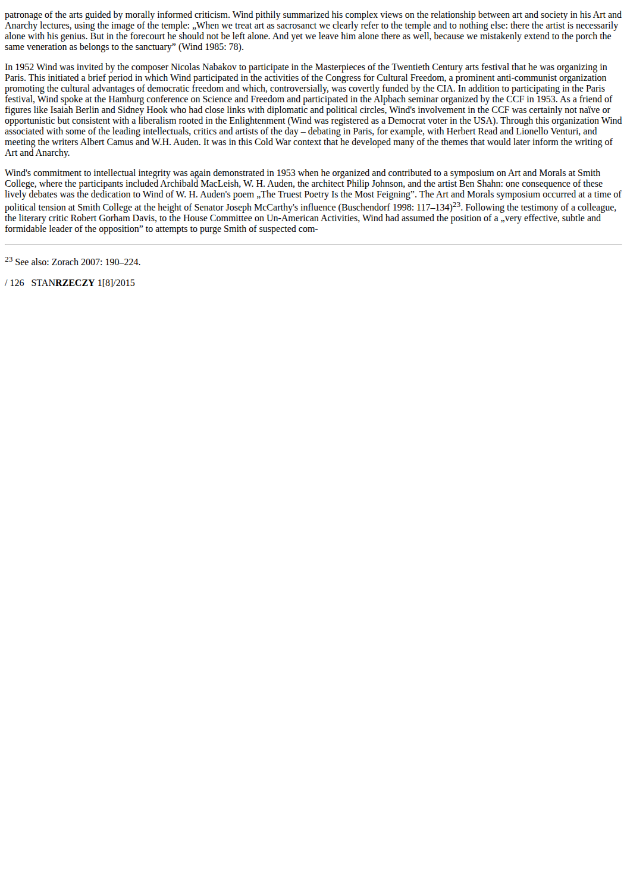patronage of the arts guided by morally informed criticism. Wind pithily summarized his complex views on the relationship between art and society in his Art and Anarchy lectures, using the image of the temple: „When we treat art as sacrosanct we clearly refer to the temple and to nothing else: there the artist is necessarily alone with his genius. But in the forecourt he should not be left alone. And yet we leave him alone there as well, because we mistakenly extend to the porch the same veneration as belongs to the sanctuary” (Wind 1985: 78).
In 1952 Wind was invited by the composer Nicolas Nabakov to participate in the Masterpieces of the Twentieth Century arts festival that he was organizing in Paris. This initiated a brief period in which Wind participated in the activities of the Congress for Cultural Freedom, a prominent anti-communist organization promoting the cultural advantages of democratic freedom and which, controversially, was covertly funded by the CIA. In addition to participating in the Paris festival, Wind spoke at the Hamburg conference on Science and Freedom and participated in the Alpbach seminar organized by the CCF in 1953. As a friend of figures like Isaiah Berlin and Sidney Hook who had close links with diplomatic and political circles, Wind's involvement in the CCF was certainly not naïve or opportunistic but consistent with a liberalism rooted in the Enlightenment (Wind was registered as a Democrat voter in the USA). Through this organization Wind associated with some of the leading intellectuals, critics and artists of the day – debating in Paris, for example, with Herbert Read and Lionello Venturi, and meeting the writers Albert Camus and W.H. Auden. It was in this Cold War context that he developed many of the themes that would later inform the writing of Art and Anarchy.
Wind's commitment to intellectual integrity was again demonstrated in 1953 when he organized and contributed to a symposium on Art and Morals at Smith College, where the participants included Archibald MacLeish, W. H. Auden, the architect Philip Johnson, and the artist Ben Shahn: one consequence of these lively debates was the dedication to Wind of W. H. Auden's poem „The Truest Poetry Is the Most Feigning”. The Art and Morals symposium occurred at a time of political tension at Smith College at the height of Senator Joseph McCarthy's influence (Buschendorf 1998: 117–134)23. Following the testimony of a colleague, the literary critic Robert Gorham Davis, to the House Committee on Un-American Activities, Wind had assumed the position of a „very effective, subtle and formidable leader of the opposition” to attempts to purge Smith of suspected com-
23 See also: Zorach 2007: 190–224.
/ 126 STANRZECZY 1[8]/2015